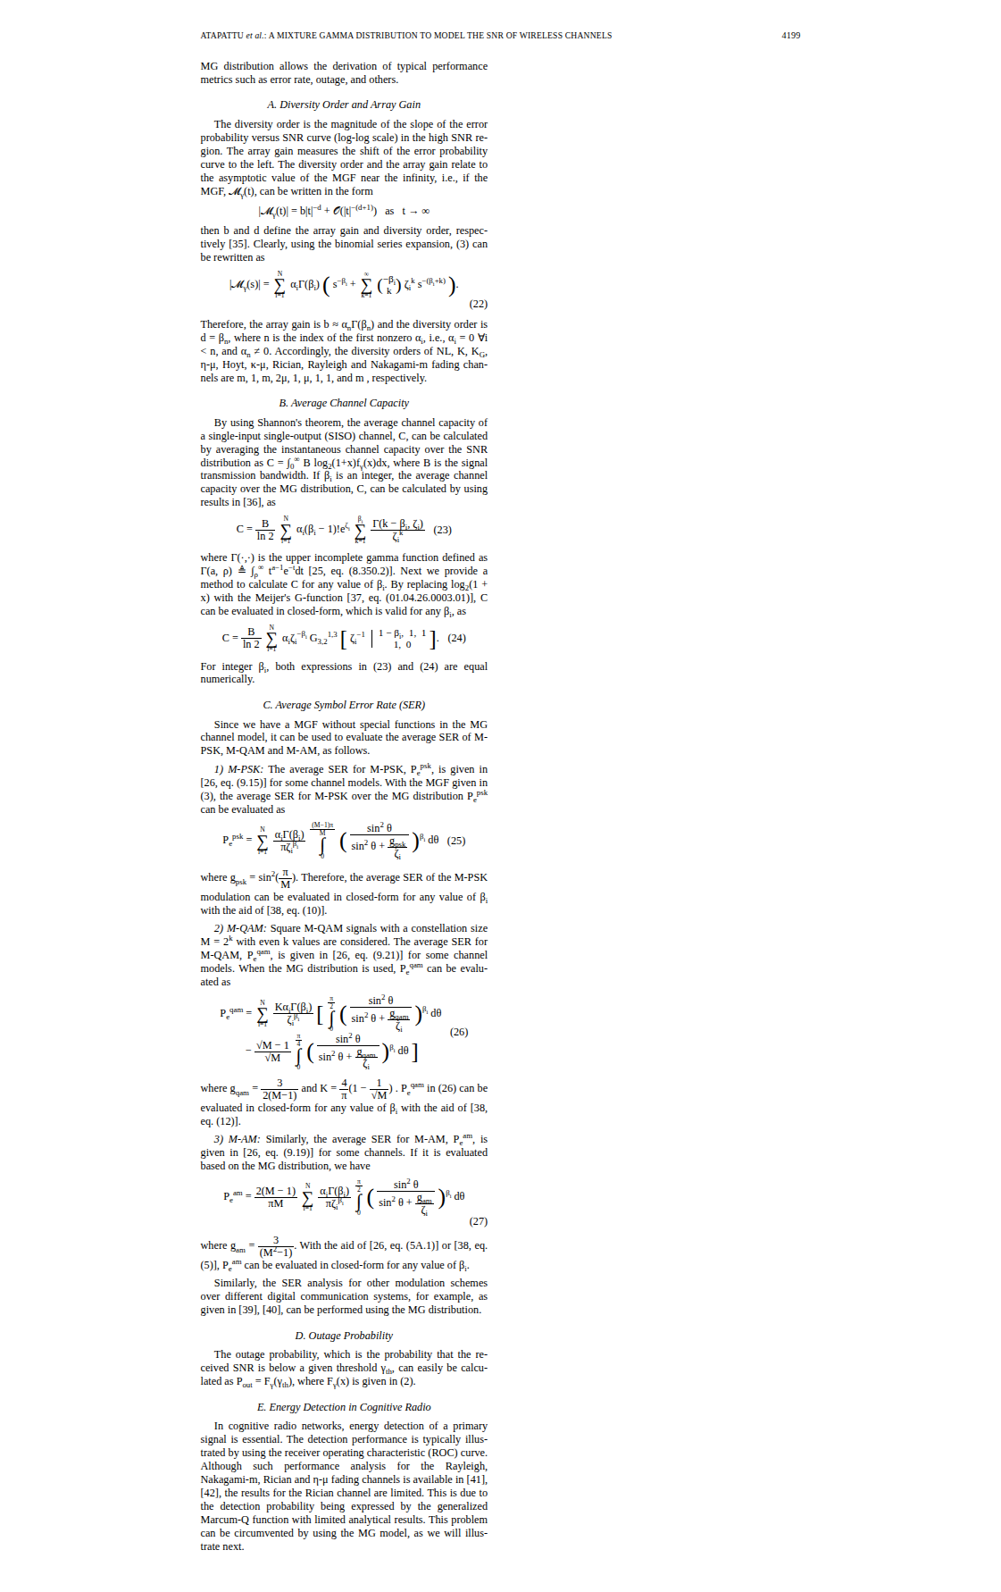ATAPATTU et al.: A MIXTURE GAMMA DISTRIBUTION TO MODEL THE SNR OF WIRELESS CHANNELS
4199
MG distribution allows the derivation of typical performance metrics such as error rate, outage, and others.
A. Diversity Order and Array Gain
The diversity order is the magnitude of the slope of the error probability versus SNR curve (log-log scale) in the high SNR region. The array gain measures the shift of the error probability curve to the left. The diversity order and the array gain relate to the asymptotic value of the MGF near the infinity, i.e., if the MGF, 𝓜γ(t), can be written in the form
|𝓜γ(t)| = b|t|−d + 𝒪(|t|−(d+1)) as t → ∞
then b and d define the array gain and diversity order, respectively [35]. Clearly, using the binomial series expansion, (3) can be rewritten as
|𝓜γ(s)| = N∑i=1 αiΓ(βi) ( s−βi + ∞∑k=1 (−βi k) ζik s−(βi+k) ).
(22)
Therefore, the array gain is b ≈ αnΓ(βn) and the diversity order is d = βn, where n is the index of the first nonzero αi, i.e., αi = 0 ∀i < n, and αn ≠ 0. Accordingly, the diversity orders of NL, K, KG, η-μ, Hoyt, κ-μ, Rician, Rayleigh and Nakagami-m fading channels are m, 1, m, 2μ, 1, μ, 1, 1, and m , respectively.
B. Average Channel Capacity
By using Shannon's theorem, the average channel capacity of a single-input single-output (SISO) channel, C, can be calculated by averaging the instantaneous channel capacity over the SNR distribution as C = ∫0∞ B log2(1+x)fγ(x)dx, where B is the signal transmission bandwidth. If βi is an integer, the average channel capacity over the MG distribution, C, can be calculated by using results in [36], as
C = Bln 2 N∑i=1 αi(βi − 1)!eζi βi∑k=1 Γ(k − βi, ζi) ζik (23)
where Γ(·,·) is the upper incomplete gamma function defined as Γ(a, ρ) ≜ ∫ρ∞ ta−1e−tdt [25, eq. (8.350.2)]. Next we provide a method to calculate C for any value of βi. By replacing log2(1 + x) with the Meijer's G-function [37, eq. (01.04.26.0003.01)], C can be evaluated in closed-form, which is valid for any βi, as
C = Bln 2 N∑i=1 αiζi−βi G3,21,3 [ ζi−1 1 − βi, 1, 11, 0 ]. (24)
For integer βi, both expressions in (23) and (24) are equal numerically.
C. Average Symbol Error Rate (SER)
Since we have a MGF without special functions in the MG channel model, it can be used to evaluate the average SER of M-PSK, M-QAM and M-AM, as follows.
1) M-PSK: The average SER for M-PSK, Pepsk, is given in [26, eq. (9.15)] for some channel models. With the MGF given in (3), the average SER for M-PSK over the MG distribution Pepsk can be evaluated as
Pepsk = N∑i=1 αiΓ(βi) πζiβi (M−1)π M∫0 ( sin2 θ sin2 θ + gpsk ζi )βi dθ (25)
where gpsk = sin2(πM). Therefore, the average SER of the M-PSK modulation can be evaluated in closed-form for any value of βi with the aid of [38, eq. (10)].
2) M-QAM: Square M-QAM signals with a constellation size M = 2k with even k values are considered. The average SER for M-QAM, Peqam, is given in [26, eq. (9.21)] for some channel models. When the MG distribution is used, Peqam can be evaluated as
Peqam = N∑i=1 KαiΓ(βi) ζiβi [ π 2∫0 ( sin2 θ sin2 θ + gqam ζi )βi dθ − √M − 1√M π 4∫0 ( sin2 θ sin2 θ + gqam ζi )βi dθ ] (26)
where gqam = 32(M−1) and K = 4 π(1 − 1√M) . Peqam in (26) can be evaluated in closed-form for any value of βi with the aid of [38, eq. (12)].
3) M-AM: Similarly, the average SER for M-AM, Peam, is given in [26, eq. (9.19)] for some channels. If it is evaluated based on the MG distribution, we have
Peam = 2(M − 1) πM N∑i=1 αiΓ(βi) πζiβi π 2∫0 ( sin2 θ sin2 θ + gam ζi )βi dθ
(27)
where gam = 3(M2−1). With the aid of [26, eq. (5A.1)] or [38, eq. (5)], Peam can be evaluated in closed-form for any value of βi.
Similarly, the SER analysis for other modulation schemes over different digital communication systems, for example, as given in [39], [40], can be performed using the MG distribution.
D. Outage Probability
The outage probability, which is the probability that the received SNR is below a given threshold γth, can easily be calculated as Pout = Fγ(γth), where Fγ(x) is given in (2).
E. Energy Detection in Cognitive Radio
In cognitive radio networks, energy detection of a primary signal is essential. The detection performance is typically illustrated by using the receiver operating characteristic (ROC) curve. Although such performance analysis for the Rayleigh, Nakagami-m, Rician and η-μ fading channels is available in [41], [42], the results for the Rician channel are limited. This is due to the detection probability being expressed by the generalized Marcum-Q function with limited analytical results. This problem can be circumvented by using the MG model, as we will illustrate next.